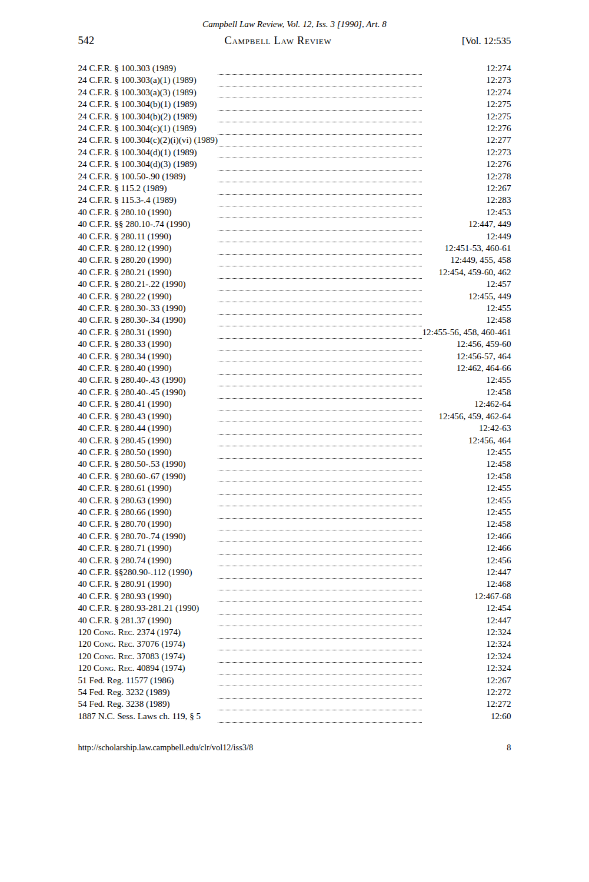Campbell Law Review, Vol. 12, Iss. 3 [1990], Art. 8
542 Campbell Law Review [Vol. 12:535
| 24 C.F.R. § 100.303 (1989) | | 12:274 |
| 24 C.F.R. § 100.303(a)(1) (1989) | | 12:273 |
| 24 C.F.R. § 100.303(a)(3) (1989) | | 12:274 |
| 24 C.F.R. § 100.304(b)(1) (1989) | | 12:275 |
| 24 C.F.R. § 100.304(b)(2) (1989) | | 12:275 |
| 24 C.F.R. § 100.304(c)(1) (1989) | | 12:276 |
| 24 C.F.R. § 100.304(c)(2)(i)(vi) (1989) | | 12:277 |
| 24 C.F.R. § 100.304(d)(1) (1989) | | 12:273 |
| 24 C.F.R. § 100.304(d)(3) (1989) | | 12:276 |
| 24 C.F.R. § 100.50-.90 (1989) | | 12:278 |
| 24 C.F.R. § 115.2 (1989) | | 12:267 |
| 24 C.F.R. § 115.3-.4 (1989) | | 12:283 |
| 40 C.F.R. § 280.10 (1990) | | 12:453 |
| 40 C.F.R. §§ 280.10-.74 (1990) | | 12:447, 449 |
| 40 C.F.R. § 280.11 (1990) | | 12:449 |
| 40 C.F.R. § 280.12 (1990) | | 12:451-53, 460-61 |
| 40 C.F.R. § 280.20 (1990) | | 12:449, 455, 458 |
| 40 C.F.R. § 280.21 (1990) | | 12:454, 459-60, 462 |
| 40 C.F.R. § 280.21-.22 (1990) | | 12:457 |
| 40 C.F.R. § 280.22 (1990) | | 12:455, 449 |
| 40 C.F.R. § 280.30-.33 (1990) | | 12:455 |
| 40 C.F.R. § 280.30-.34 (1990) | | 12:458 |
| 40 C.F.R. § 280.31 (1990) | | 12:455-56, 458, 460-461 |
| 40 C.F.R. § 280.33 (1990) | | 12:456, 459-60 |
| 40 C.F.R. § 280.34 (1990) | | 12:456-57, 464 |
| 40 C.F.R. § 280.40 (1990) | | 12:462, 464-66 |
| 40 C.F.R. § 280.40-.43 (1990) | | 12:455 |
| 40 C.F.R. § 280.40-.45 (1990) | | 12:458 |
| 40 C.F.R. § 280.41 (1990) | | 12:462-64 |
| 40 C.F.R. § 280.43 (1990) | | 12:456, 459, 462-64 |
| 40 C.F.R. § 280.44 (1990) | | 12:42-63 |
| 40 C.F.R. § 280.45 (1990) | | 12:456, 464 |
| 40 C.F.R. § 280.50 (1990) | | 12:455 |
| 40 C.F.R. § 280.50-.53 (1990) | | 12:458 |
| 40 C.F.R. § 280.60-.67 (1990) | | 12:458 |
| 40 C.F.R. § 280.61 (1990) | | 12:455 |
| 40 C.F.R. § 280.63 (1990) | | 12:455 |
| 40 C.F.R. § 280.66 (1990) | | 12:455 |
| 40 C.F.R. § 280.70 (1990) | | 12:458 |
| 40 C.F.R. § 280.70-.74 (1990) | | 12:466 |
| 40 C.F.R. § 280.71 (1990) | | 12:466 |
| 40 C.F.R. § 280.74 (1990) | | 12:456 |
| 40 C.F.R. §§280.90-.112 (1990) | | 12:447 |
| 40 C.F.R. § 280.91 (1990) | | 12:468 |
| 40 C.F.R. § 280.93 (1990) | | 12:467-68 |
| 40 C.F.R. § 280.93-281.21 (1990) | | 12:454 |
| 40 C.F.R. § 281.37 (1990) | | 12:447 |
| 120 Cong. Rec. 2374 (1974) | | 12:324 |
| 120 Cong. Rec. 37076 (1974) | | 12:324 |
| 120 Cong. Rec. 37083 (1974) | | 12:324 |
| 120 Cong. Rec. 40894 (1974) | | 12:324 |
| 51 Fed. Reg. 11577 (1986) | | 12:267 |
| 54 Fed. Reg. 3232 (1989) | | 12:272 |
| 54 Fed. Reg. 3238 (1989) | | 12:272 |
| 1887 N.C. Sess. Laws ch. 119, § 5 | | 12:60 |
http://scholarship.law.campbell.edu/clr/vol12/iss3/8 8